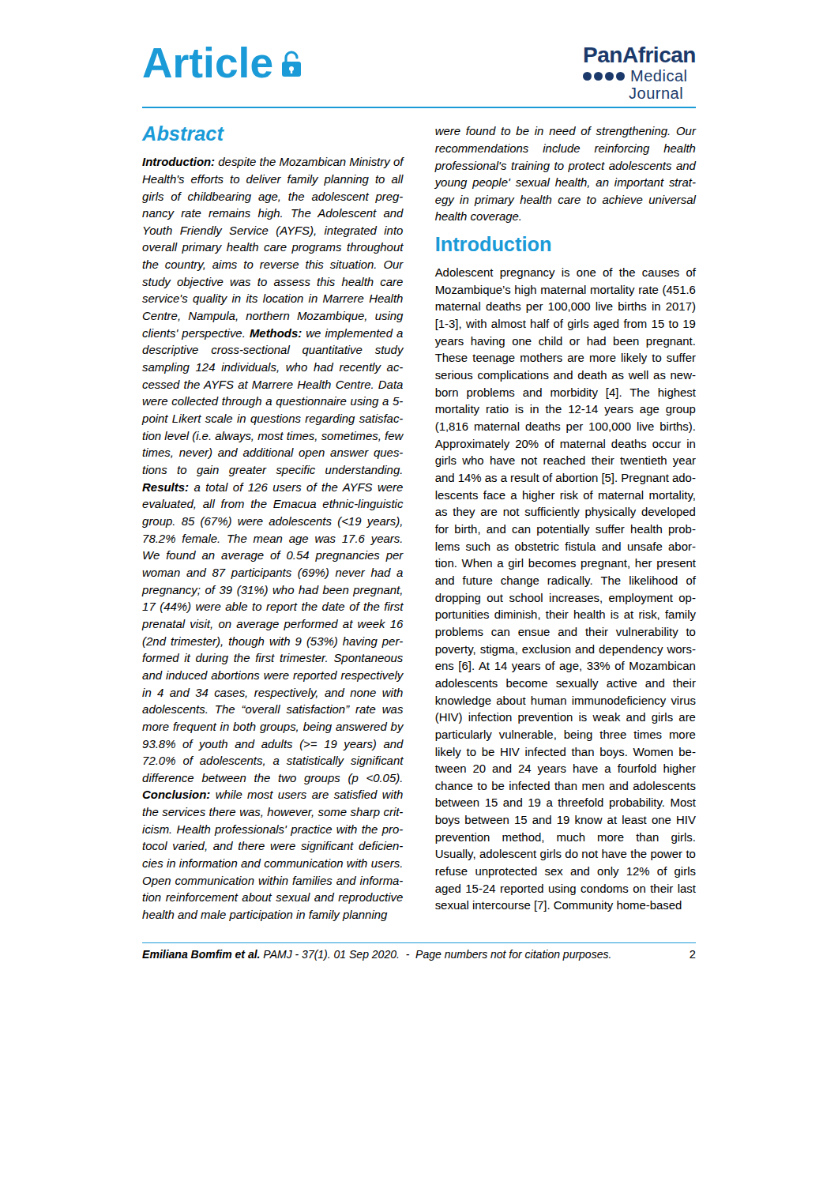Article
PanAfrican
Medical
Journal
Abstract
Introduction: despite the Mozambican Ministry of Health's efforts to deliver family planning to all girls of childbearing age, the adolescent pregnancy rate remains high. The Adolescent and Youth Friendly Service (AYFS), integrated into overall primary health care programs throughout the country, aims to reverse this situation. Our study objective was to assess this health care service's quality in its location in Marrere Health Centre, Nampula, northern Mozambique, using clients' perspective. Methods: we implemented a descriptive cross-sectional quantitative study sampling 124 individuals, who had recently accessed the AYFS at Marrere Health Centre. Data were collected through a questionnaire using a 5-point Likert scale in questions regarding satisfaction level (i.e. always, most times, sometimes, few times, never) and additional open answer questions to gain greater specific understanding. Results: a total of 126 users of the AYFS were evaluated, all from the Emacua ethnic-linguistic group. 85 (67%) were adolescents (<19 years), 78.2% female. The mean age was 17.6 years. We found an average of 0.54 pregnancies per woman and 87 participants (69%) never had a pregnancy; of 39 (31%) who had been pregnant, 17 (44%) were able to report the date of the first prenatal visit, on average performed at week 16 (2nd trimester), though with 9 (53%) having performed it during the first trimester. Spontaneous and induced abortions were reported respectively in 4 and 34 cases, respectively, and none with adolescents. The “overall satisfaction” rate was more frequent in both groups, being answered by 93.8% of youth and adults (>= 19 years) and 72.0% of adolescents, a statistically significant difference between the two groups (p <0.05). Conclusion: while most users are satisfied with the services there was, however, some sharp criticism. Health professionals' practice with the protocol varied, and there were significant deficiencies in information and communication with users. Open communication within families and information reinforcement about sexual and reproductive health and male participation in family planning
were found to be in need of strengthening. Our recommendations include reinforcing health professional's training to protect adolescents and young people' sexual health, an important strategy in primary health care to achieve universal health coverage.
Introduction
Adolescent pregnancy is one of the causes of Mozambique’s high maternal mortality rate (451.6 maternal deaths per 100,000 live births in 2017) [1-3], with almost half of girls aged from 15 to 19 years having one child or had been pregnant. These teenage mothers are more likely to suffer serious complications and death as well as new-born problems and morbidity [4]. The highest mortality ratio is in the 12-14 years age group (1,816 maternal deaths per 100,000 live births). Approximately 20% of maternal deaths occur in girls who have not reached their twentieth year and 14% as a result of abortion [5]. Pregnant adolescents face a higher risk of maternal mortality, as they are not sufficiently physically developed for birth, and can potentially suffer health problems such as obstetric fistula and unsafe abortion. When a girl becomes pregnant, her present and future change radically. The likelihood of dropping out school increases, employment opportunities diminish, their health is at risk, family problems can ensue and their vulnerability to poverty, stigma, exclusion and dependency worsens [6]. At 14 years of age, 33% of Mozambican adolescents become sexually active and their knowledge about human immunodeficiency virus (HIV) infection prevention is weak and girls are particularly vulnerable, being three times more likely to be HIV infected than boys. Women between 20 and 24 years have a fourfold higher chance to be infected than men and adolescents between 15 and 19 a threefold probability. Most boys between 15 and 19 know at least one HIV prevention method, much more than girls. Usually, adolescent girls do not have the power to refuse unprotected sex and only 12% of girls aged 15-24 reported using condoms on their last sexual intercourse [7]. Community home-based
Emiliana Bomfim et al. PAMJ - 37(1). 01 Sep 2020. - Page numbers not for citation purposes.
2